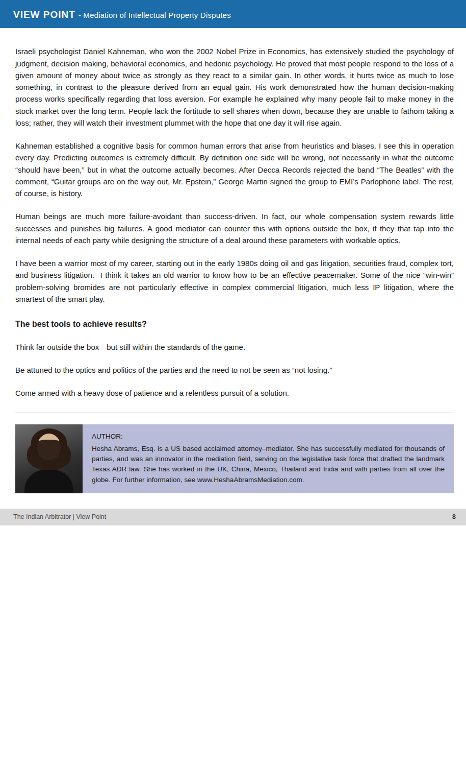VIEW POINT - Mediation of Intellectual Property Disputes
Israeli psychologist Daniel Kahneman, who won the 2002 Nobel Prize in Economics, has extensively studied the psychology of judgment, decision making, behavioral economics, and hedonic psychology. He proved that most people respond to the loss of a given amount of money about twice as strongly as they react to a similar gain. In other words, it hurts twice as much to lose something, in contrast to the pleasure derived from an equal gain. His work demonstrated how the human decision-making process works specifically regarding that loss aversion. For example he explained why many people fail to make money in the stock market over the long term. People lack the fortitude to sell shares when down, because they are unable to fathom taking a loss; rather, they will watch their investment plummet with the hope that one day it will rise again.
Kahneman established a cognitive basis for common human errors that arise from heuristics and biases. I see this in operation every day. Predicting outcomes is extremely difficult. By definition one side will be wrong, not necessarily in what the outcome “should have been,” but in what the outcome actually becomes. After Decca Records rejected the band “The Beatles” with the comment, “Guitar groups are on the way out, Mr. Epstein,” George Martin signed the group to EMI’s Parlophone label. The rest, of course, is history.
Human beings are much more failure-avoidant than success-driven. In fact, our whole compensation system rewards little successes and punishes big failures. A good mediator can counter this with options outside the box, if they that tap into the internal needs of each party while designing the structure of a deal around these parameters with workable optics.
I have been a warrior most of my career, starting out in the early 1980s doing oil and gas litigation, securities fraud, complex tort, and business litigation. I think it takes an old warrior to know how to be an effective peacemaker. Some of the nice “win-win” problem-solving bromides are not particularly effective in complex commercial litigation, much less IP litigation, where the smartest of the smart play.
The best tools to achieve results?
Think far outside the box—but still within the standards of the game.
Be attuned to the optics and politics of the parties and the need to not be seen as “not losing.”
Come armed with a heavy dose of patience and a relentless pursuit of a solution.
AUTHOR:
Hesha Abrams, Esq. is a US based acclaimed attorney–mediator. She has successfully mediated for thousands of parties, and was an innovator in the mediation field, serving on the legislative task force that drafted the landmark Texas ADR law. She has worked in the UK, China, Mexico, Thailand and India and with parties from all over the globe. For further information, see www.HeshaAbramsMediation.com.
The Indian Arbitrator | View Point
8